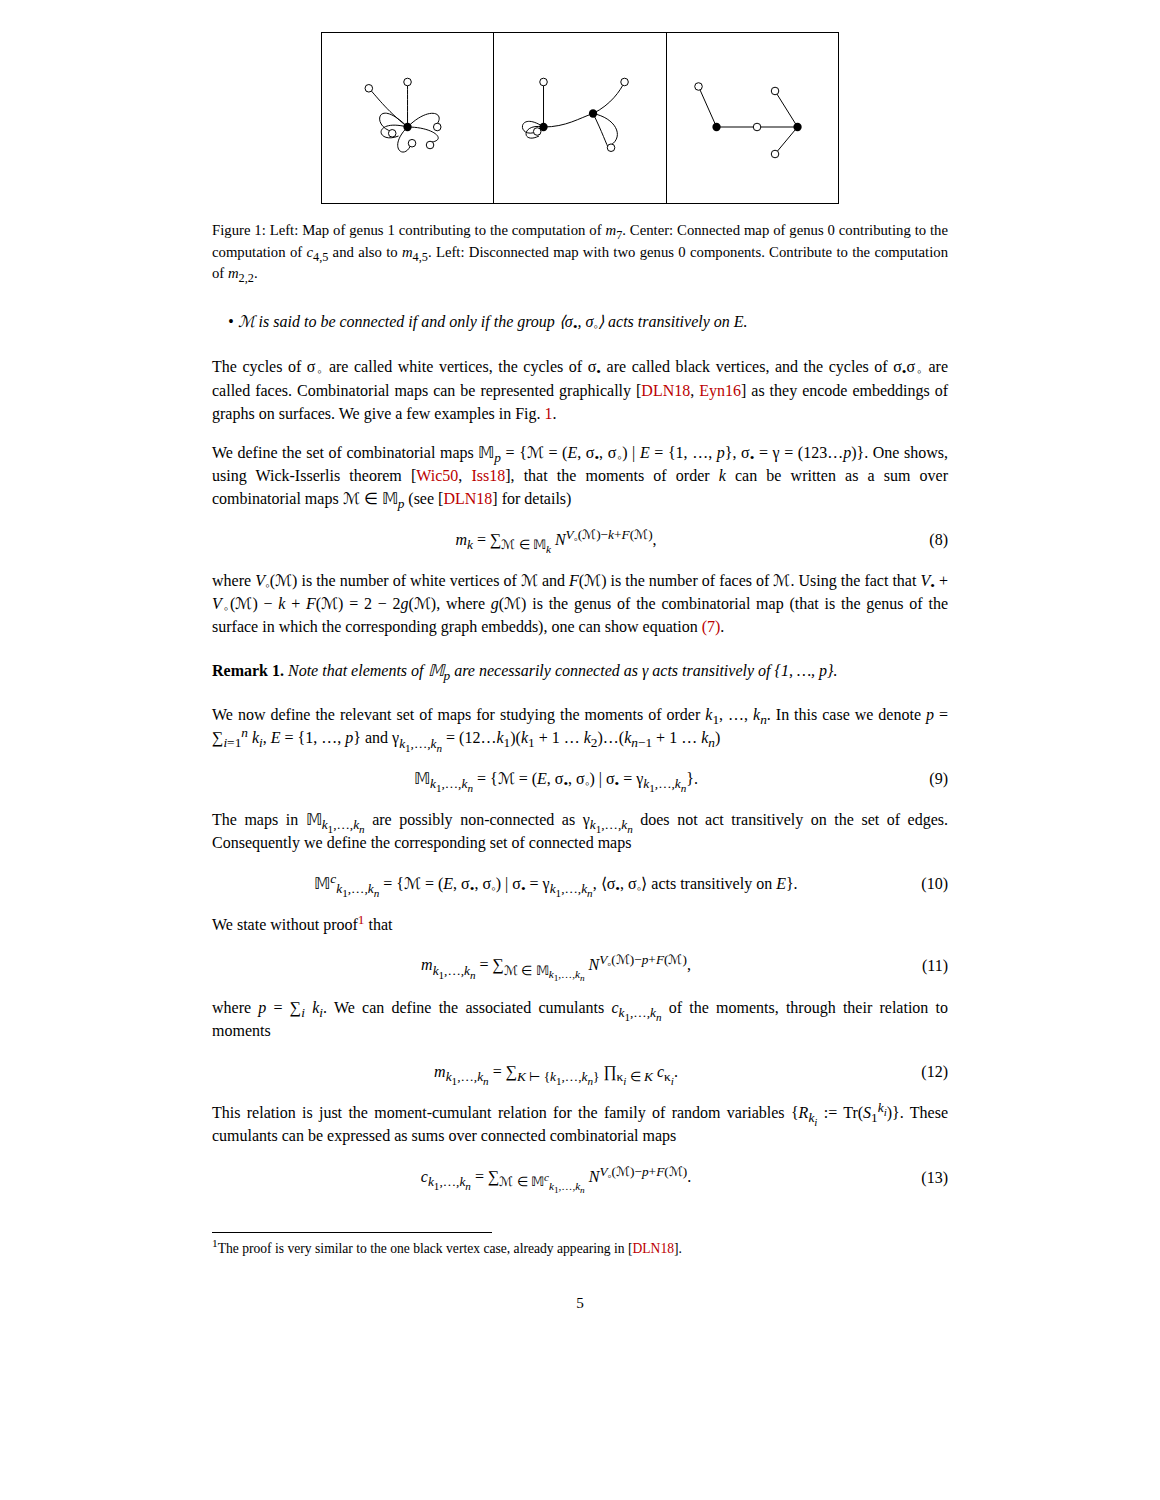Figure 1: Left: Map of genus 1 contributing to the computation of m7. Center: Connected map of genus 0 contributing to the computation of c4,5 and also to m4,5. Left: Disconnected map with two genus 0 components. Contribute to the computation of m2,2.
• ℳ is said to be connected if and only if the group ⟨σ•, σ◦⟩ acts transitively on E.
The cycles of σ◦ are called white vertices, the cycles of σ• are called black vertices, and the cycles of σ•σ◦ are called faces. Combinatorial maps can be represented graphically [DLN18, Eyn16] as they encode embeddings of graphs on surfaces. We give a few examples in Fig. 1.
We define the set of combinatorial maps 𝕄p = {ℳ = (E, σ•, σ◦) | E = {1, …, p}, σ• = γ = (123…p)}. One shows, using Wick-Isserlis theorem [Wic50, Iss18], that the moments of order k can be written as a sum over combinatorial maps ℳ ∈ 𝕄p (see [DLN18] for details)
mk = ∑ℳ ∈ 𝕄k NV◦(ℳ)−k+F(ℳ),
(8)
where V◦(ℳ) is the number of white vertices of ℳ and F(ℳ) is the number of faces of ℳ. Using the fact that V• + V◦(ℳ) − k + F(ℳ) = 2 − 2g(ℳ), where g(ℳ) is the genus of the combinatorial map (that is the genus of the surface in which the corresponding graph embedds), one can show equation (7).
Remark 1. Note that elements of 𝕄p are necessarily connected as γ acts transitively of {1, …, p}.
We now define the relevant set of maps for studying the moments of order k1, …, kn. In this case we denote p = ∑i=1n ki, E = {1, …, p} and γk1,…,kn = (12…k1)(k1 + 1 … k2)…(kn−1 + 1 … kn)
𝕄k1,…,kn = {ℳ = (E, σ•, σ◦) | σ• = γk1,…,kn}.
(9)
The maps in 𝕄k1,…,kn are possibly non-connected as γk1,…,kn does not act transitively on the set of edges. Consequently we define the corresponding set of connected maps
𝕄ck1,…,kn = {ℳ = (E, σ•, σ◦) | σ• = γk1,…,kn, ⟨σ•, σ◦⟩ acts transitively on E}.
(10)
We state without proof1 that
mk1,…,kn = ∑ℳ ∈ 𝕄k1,…,kn NV◦(ℳ)−p+F(ℳ),
(11)
where p = ∑i ki. We can define the associated cumulants ck1,…,kn of the moments, through their relation to moments
mk1,…,kn = ∑K ⊢ {k1,…,kn} ∏κi ∈ K cκi.
(12)
This relation is just the moment-cumulant relation for the family of random variables {Rki := Tr(S1ki)}. These cumulants can be expressed as sums over connected combinatorial maps
ck1,…,kn = ∑ℳ ∈ 𝕄ck1,…,kn NV◦(ℳ)−p+F(ℳ).
(13)
1The proof is very similar to the one black vertex case, already appearing in [DLN18].
5